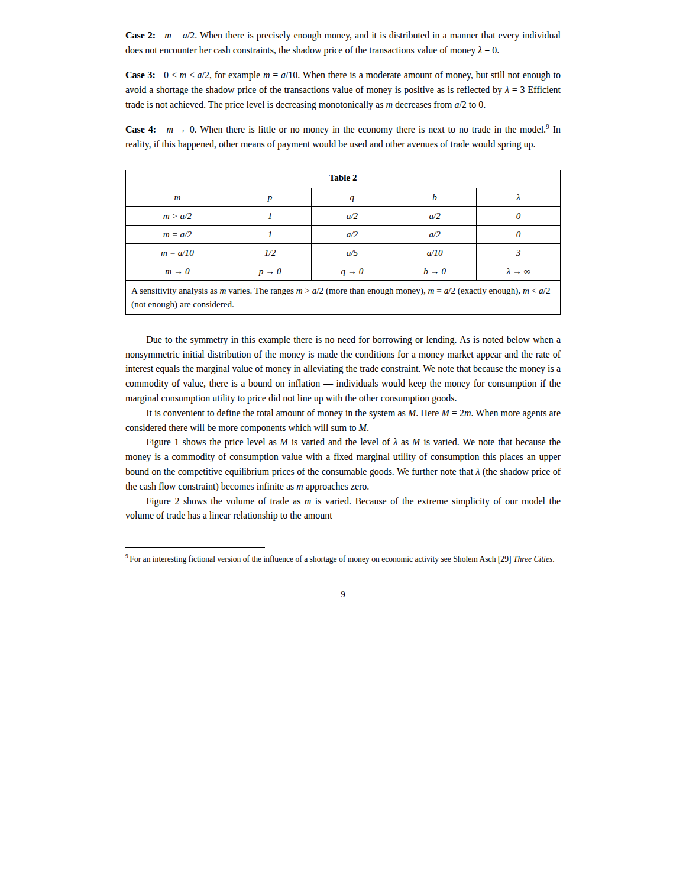Case 2: m = a/2. When there is precisely enough money, and it is distributed in a manner that every individual does not encounter her cash constraints, the shadow price of the transactions value of money λ = 0.
Case 3: 0 < m < a/2, for example m = a/10. When there is a moderate amount of money, but still not enough to avoid a shortage the shadow price of the transactions value of money is positive as is reflected by λ = 3 Efficient trade is not achieved. The price level is decreasing monotonically as m decreases from a/2 to 0.
Case 4: m → 0. When there is little or no money in the economy there is next to no trade in the model.9 In reality, if this happened, other means of payment would be used and other avenues of trade would spring up.
Table 2
| m | p | q | b | λ |
| m > a/2 | 1 | a/2 | a/2 | 0 |
| m = a/2 | 1 | a/2 | a/2 | 0 |
| m = a/10 | 1/2 | a/5 | a/10 | 3 |
| m → 0 | p → 0 | q → 0 | b → 0 | λ → ∞ |
| A sensitivity analysis as m varies. The ranges m > a /2 (more than enough money), m = a /2 (exactly enough), m < a /2 (not enough) are considered. |
Due to the symmetry in this example there is no need for borrowing or lending. As is noted below when a nonsymmetric initial distribution of the money is made the conditions for a money market appear and the rate of interest equals the marginal value of money in alleviating the trade constraint. We note that because the money is a commodity of value, there is a bound on inflation — individuals would keep the money for consumption if the marginal consumption utility to price did not line up with the other consumption goods.
It is convenient to define the total amount of money in the system as M. Here M = 2m. When more agents are considered there will be more components which will sum to M.
Figure 1 shows the price level as M is varied and the level of λ as M is varied. We note that because the money is a commodity of consumption value with a fixed marginal utility of consumption this places an upper bound on the competitive equilibrium prices of the consumable goods. We further note that λ (the shadow price of the cash flow constraint) becomes infinite as m approaches zero.
Figure 2 shows the volume of trade as m is varied. Because of the extreme simplicity of our model the volume of trade has a linear relationship to the amount
9For an interesting fictional version of the influence of a shortage of money on economic activity see Sholem Asch [29] Three Cities.
9